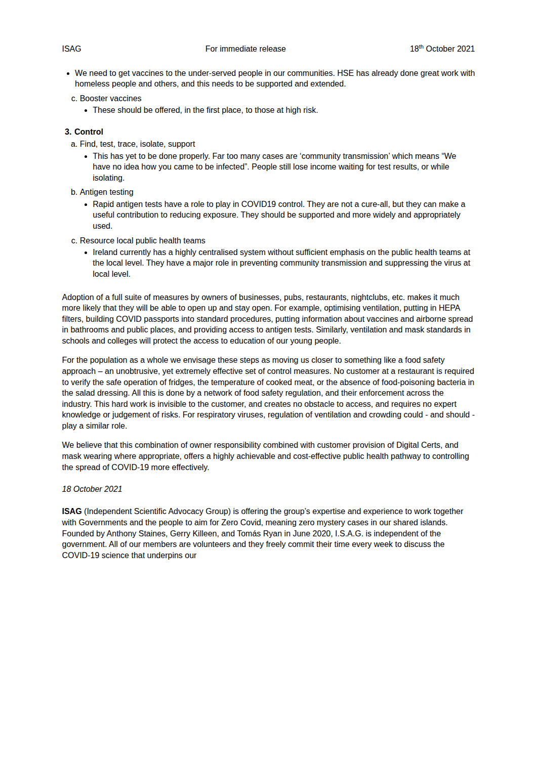ISAG
For immediate release
18th October 2021
We need to get vaccines to the under-served people in our communities. HSE has already done great work with homeless people and others, and this needs to be supported and extended.
Booster vaccines
These should be offered, in the first place, to those at high risk.
3. Control
Find, test, trace, isolate, support
This has yet to be done properly. Far too many cases are ‘community transmission’ which means “We have no idea how you came to be infected”. People still lose income waiting for test results, or while isolating.
Antigen testing
Rapid antigen tests have a role to play in COVID19 control. They are not a cure-all, but they can make a useful contribution to reducing exposure. They should be supported and more widely and appropriately used.
Resource local public health teams
Ireland currently has a highly centralised system without sufficient emphasis on the public health teams at the local level. They have a major role in preventing community transmission and suppressing the virus at local level.
Adoption of a full suite of measures by owners of businesses, pubs, restaurants, nightclubs, etc. makes it much more likely that they will be able to open up and stay open. For example, optimising ventilation, putting in HEPA filters, building COVID passports into standard procedures, putting information about vaccines and airborne spread in bathrooms and public places, and providing access to antigen tests. Similarly, ventilation and mask standards in schools and colleges will protect the access to education of our young people.
For the population as a whole we envisage these steps as moving us closer to something like a food safety approach – an unobtrusive, yet extremely effective set of control measures. No customer at a restaurant is required to verify the safe operation of fridges, the temperature of cooked meat, or the absence of food-poisoning bacteria in the salad dressing. All this is done by a network of food safety regulation, and their enforcement across the industry. This hard work is invisible to the customer, and creates no obstacle to access, and requires no expert knowledge or judgement of risks. For respiratory viruses, regulation of ventilation and crowding could - and should - play a similar role.
We believe that this combination of owner responsibility combined with customer provision of Digital Certs, and mask wearing where appropriate, offers a highly achievable and cost-effective public health pathway to controlling the spread of COVID-19 more effectively.
18 October 2021
ISAG (Independent Scientific Advocacy Group) is offering the group’s expertise and experience to work together with Governments and the people to aim for Zero Covid, meaning zero mystery cases in our shared islands. Founded by Anthony Staines, Gerry Killeen, and Tomás Ryan in June 2020, I.S.A.G. is independent of the government. All of our members are volunteers and they freely commit their time every week to discuss the COVID-19 science that underpins our